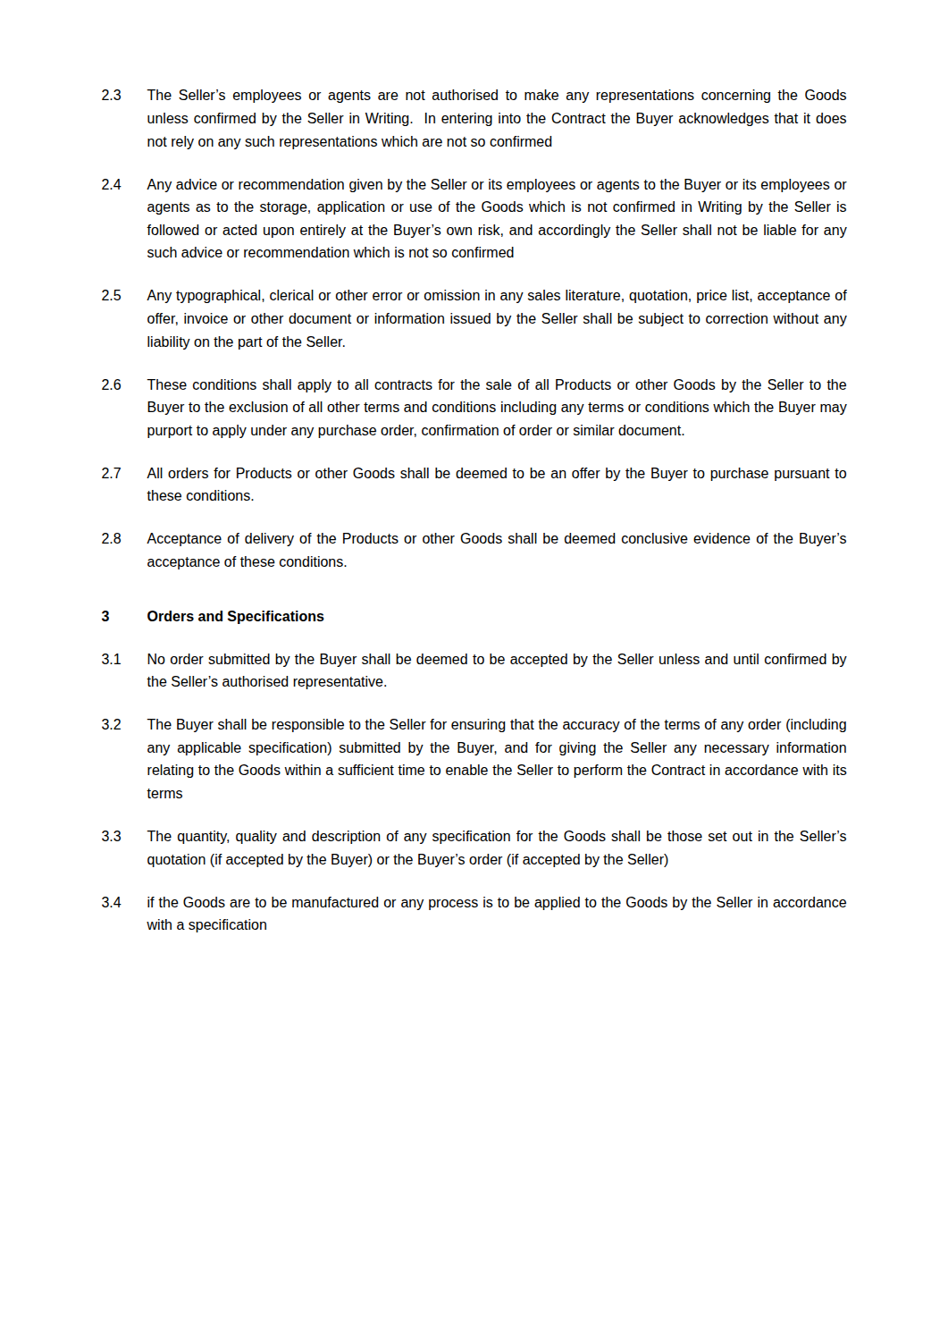2.3 The Seller’s employees or agents are not authorised to make any representations concerning the Goods unless confirmed by the Seller in Writing. In entering into the Contract the Buyer acknowledges that it does not rely on any such representations which are not so confirmed
2.4 Any advice or recommendation given by the Seller or its employees or agents to the Buyer or its employees or agents as to the storage, application or use of the Goods which is not confirmed in Writing by the Seller is followed or acted upon entirely at the Buyer’s own risk, and accordingly the Seller shall not be liable for any such advice or recommendation which is not so confirmed
2.5 Any typographical, clerical or other error or omission in any sales literature, quotation, price list, acceptance of offer, invoice or other document or information issued by the Seller shall be subject to correction without any liability on the part of the Seller.
2.6 These conditions shall apply to all contracts for the sale of all Products or other Goods by the Seller to the Buyer to the exclusion of all other terms and conditions including any terms or conditions which the Buyer may purport to apply under any purchase order, confirmation of order or similar document.
2.7 All orders for Products or other Goods shall be deemed to be an offer by the Buyer to purchase pursuant to these conditions.
2.8 Acceptance of delivery of the Products or other Goods shall be deemed conclusive evidence of the Buyer’s acceptance of these conditions.
3 Orders and Specifications
3.1 No order submitted by the Buyer shall be deemed to be accepted by the Seller unless and until confirmed by the Seller’s authorised representative.
3.2 The Buyer shall be responsible to the Seller for ensuring that the accuracy of the terms of any order (including any applicable specification) submitted by the Buyer, and for giving the Seller any necessary information relating to the Goods within a sufficient time to enable the Seller to perform the Contract in accordance with its terms
3.3 The quantity, quality and description of any specification for the Goods shall be those set out in the Seller’s quotation (if accepted by the Buyer) or the Buyer’s order (if accepted by the Seller)
3.4 if the Goods are to be manufactured or any process is to be applied to the Goods by the Seller in accordance with a specification